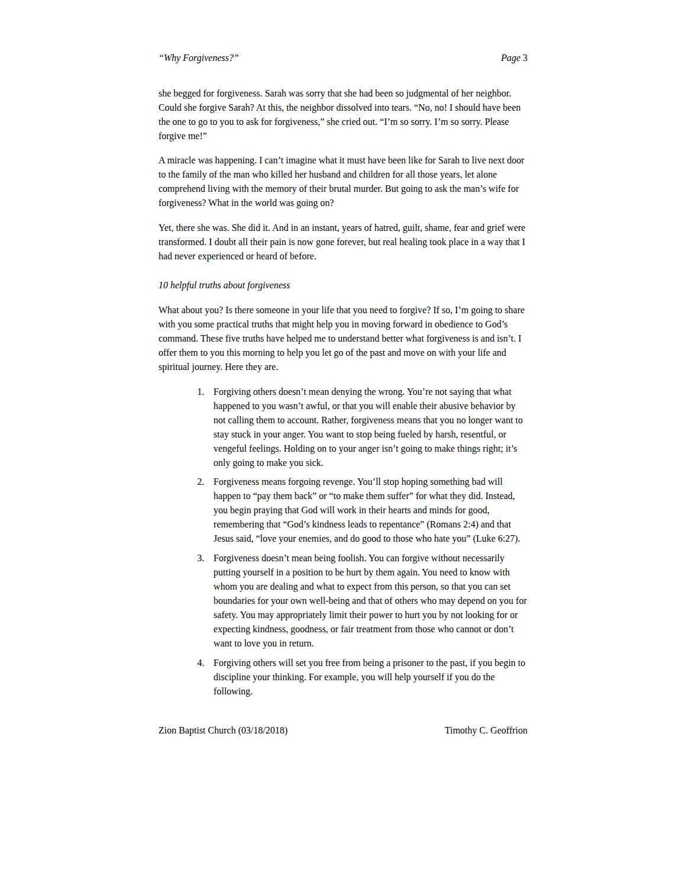“Why Forgiveness?” Page 3
she begged for forgiveness. Sarah was sorry that she had been so judgmental of her neighbor. Could she forgive Sarah? At this, the neighbor dissolved into tears. “No, no! I should have been the one to go to you to ask for forgiveness,” she cried out. “I’m so sorry. I’m so sorry. Please forgive me!”
A miracle was happening. I can’t imagine what it must have been like for Sarah to live next door to the family of the man who killed her husband and children for all those years, let alone comprehend living with the memory of their brutal murder. But going to ask the man’s wife for forgiveness? What in the world was going on?
Yet, there she was. She did it. And in an instant, years of hatred, guilt, shame, fear and grief were transformed. I doubt all their pain is now gone forever, but real healing took place in a way that I had never experienced or heard of before.
10 helpful truths about forgiveness
What about you? Is there someone in your life that you need to forgive? If so, I’m going to share with you some practical truths that might help you in moving forward in obedience to God’s command. These five truths have helped me to understand better what forgiveness is and isn’t. I offer them to you this morning to help you let go of the past and move on with your life and spiritual journey. Here they are.
Forgiving others doesn’t mean denying the wrong. You’re not saying that what happened to you wasn’t awful, or that you will enable their abusive behavior by not calling them to account. Rather, forgiveness means that you no longer want to stay stuck in your anger. You want to stop being fueled by harsh, resentful, or vengeful feelings. Holding on to your anger isn’t going to make things right; it’s only going to make you sick.
Forgiveness means forgoing revenge. You’ll stop hoping something bad will happen to “pay them back” or “to make them suffer” for what they did. Instead, you begin praying that God will work in their hearts and minds for good, remembering that “God’s kindness leads to repentance” (Romans 2:4) and that Jesus said, “love your enemies, and do good to those who hate you” (Luke 6:27).
Forgiveness doesn’t mean being foolish. You can forgive without necessarily putting yourself in a position to be hurt by them again. You need to know with whom you are dealing and what to expect from this person, so that you can set boundaries for your own well-being and that of others who may depend on you for safety. You may appropriately limit their power to hurt you by not looking for or expecting kindness, goodness, or fair treatment from those who cannot or don’t want to love you in return.
Forgiving others will set you free from being a prisoner to the past, if you begin to discipline your thinking. For example, you will help yourself if you do the following.
Zion Baptist Church (03/18/2018) Timothy C. Geoffrion